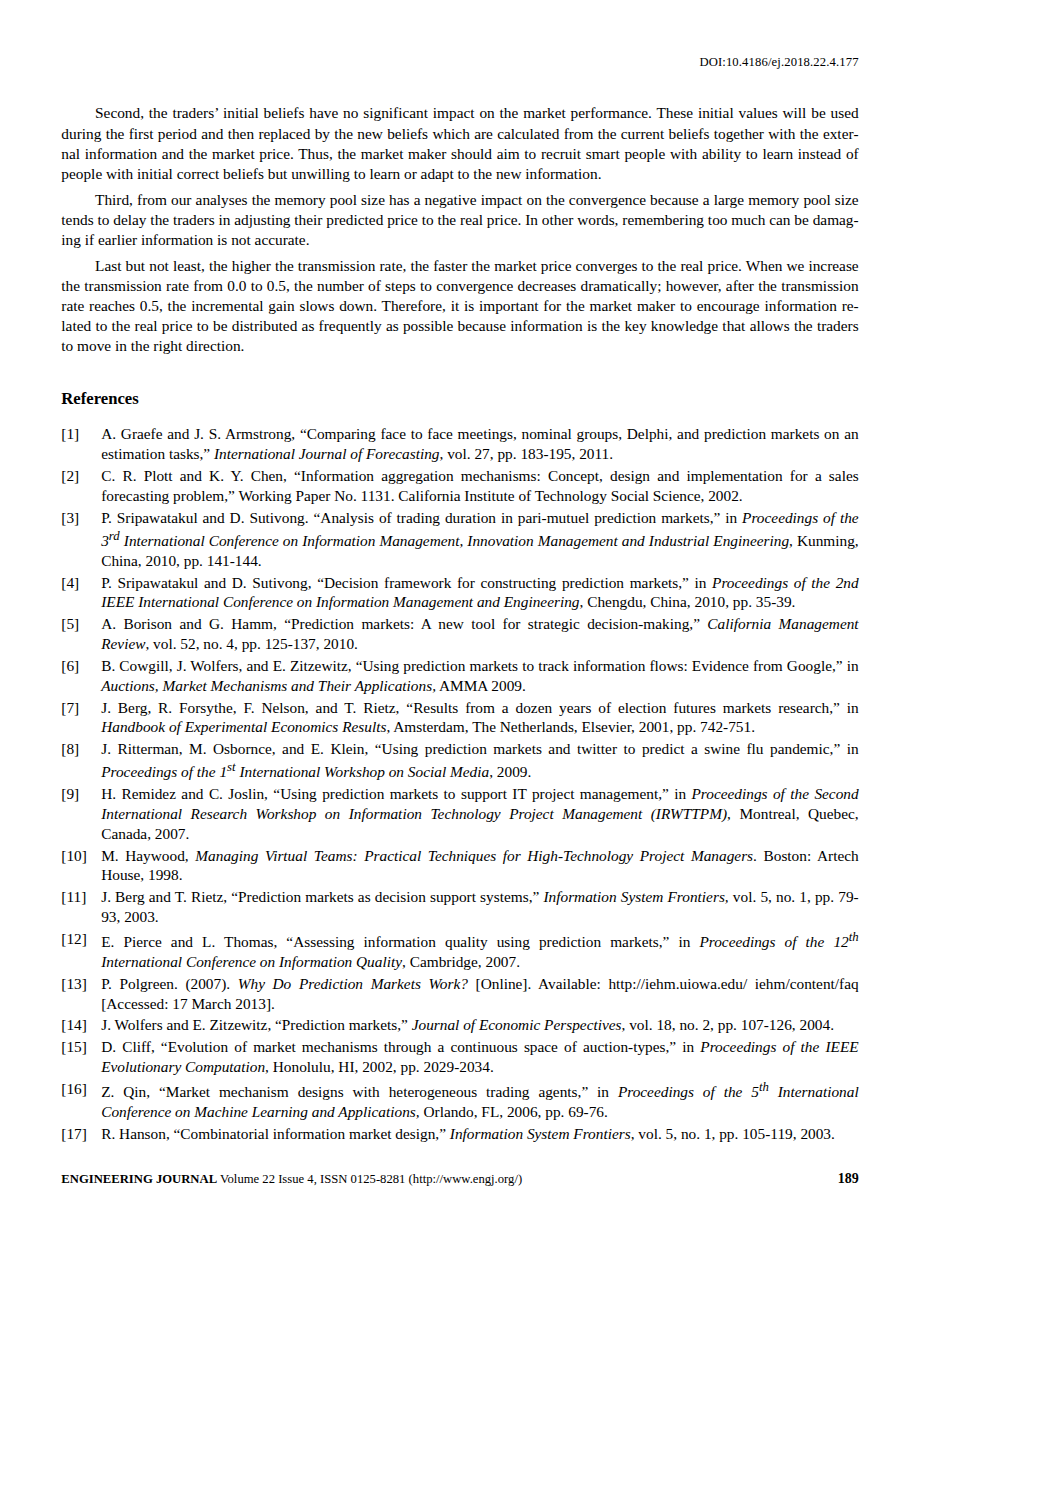DOI:10.4186/ej.2018.22.4.177
Second, the traders’ initial beliefs have no significant impact on the market performance. These initial values will be used during the first period and then replaced by the new beliefs which are calculated from the current beliefs together with the external information and the market price. Thus, the market maker should aim to recruit smart people with ability to learn instead of people with initial correct beliefs but unwilling to learn or adapt to the new information.
Third, from our analyses the memory pool size has a negative impact on the convergence because a large memory pool size tends to delay the traders in adjusting their predicted price to the real price. In other words, remembering too much can be damaging if earlier information is not accurate.
Last but not least, the higher the transmission rate, the faster the market price converges to the real price. When we increase the transmission rate from 0.0 to 0.5, the number of steps to convergence decreases dramatically; however, after the transmission rate reaches 0.5, the incremental gain slows down. Therefore, it is important for the market maker to encourage information related to the real price to be distributed as frequently as possible because information is the key knowledge that allows the traders to move in the right direction.
References
[1] A. Graefe and J. S. Armstrong, “Comparing face to face meetings, nominal groups, Delphi, and prediction markets on an estimation tasks,” International Journal of Forecasting, vol. 27, pp. 183-195, 2011.
[2] C. R. Plott and K. Y. Chen, “Information aggregation mechanisms: Concept, design and implementation for a sales forecasting problem,” Working Paper No. 1131. California Institute of Technology Social Science, 2002.
[3] P. Sripawatakul and D. Sutivong. “Analysis of trading duration in pari-mutuel prediction markets,” in Proceedings of the 3rd International Conference on Information Management, Innovation Management and Industrial Engineering, Kunming, China, 2010, pp. 141-144.
[4] P. Sripawatakul and D. Sutivong, “Decision framework for constructing prediction markets,” in Proceedings of the 2nd IEEE International Conference on Information Management and Engineering, Chengdu, China, 2010, pp. 35-39.
[5] A. Borison and G. Hamm, “Prediction markets: A new tool for strategic decision-making,” California Management Review, vol. 52, no. 4, pp. 125-137, 2010.
[6] B. Cowgill, J. Wolfers, and E. Zitzewitz, “Using prediction markets to track information flows: Evidence from Google,” in Auctions, Market Mechanisms and Their Applications, AMMA 2009.
[7] J. Berg, R. Forsythe, F. Nelson, and T. Rietz, “Results from a dozen years of election futures markets research,” in Handbook of Experimental Economics Results, Amsterdam, The Netherlands, Elsevier, 2001, pp. 742-751.
[8] J. Ritterman, M. Osbornce, and E. Klein, “Using prediction markets and twitter to predict a swine flu pandemic,” in Proceedings of the 1st International Workshop on Social Media, 2009.
[9] H. Remidez and C. Joslin, “Using prediction markets to support IT project management,” in Proceedings of the Second International Research Workshop on Information Technology Project Management (IRWTTPM), Montreal, Quebec, Canada, 2007.
[10] M. Haywood, Managing Virtual Teams: Practical Techniques for High-Technology Project Managers. Boston: Artech House, 1998.
[11] J. Berg and T. Rietz, “Prediction markets as decision support systems,” Information System Frontiers, vol. 5, no. 1, pp. 79-93, 2003.
[12] E. Pierce and L. Thomas, “Assessing information quality using prediction markets,” in Proceedings of the 12th International Conference on Information Quality, Cambridge, 2007.
[13] P. Polgreen. (2007). Why Do Prediction Markets Work? [Online]. Available: http://iehm.uiowa.edu/ iehm/content/faq [Accessed: 17 March 2013].
[14] J. Wolfers and E. Zitzewitz, “Prediction markets,” Journal of Economic Perspectives, vol. 18, no. 2, pp. 107-126, 2004.
[15] D. Cliff, “Evolution of market mechanisms through a continuous space of auction-types,” in Proceedings of the IEEE Evolutionary Computation, Honolulu, HI, 2002, pp. 2029-2034.
[16] Z. Qin, “Market mechanism designs with heterogeneous trading agents,” in Proceedings of the 5th International Conference on Machine Learning and Applications, Orlando, FL, 2006, pp. 69-76.
[17] R. Hanson, “Combinatorial information market design,” Information System Frontiers, vol. 5, no. 1, pp. 105-119, 2003.
ENGINEERING JOURNAL Volume 22 Issue 4, ISSN 0125-8281 (http://www.engj.org/)
189